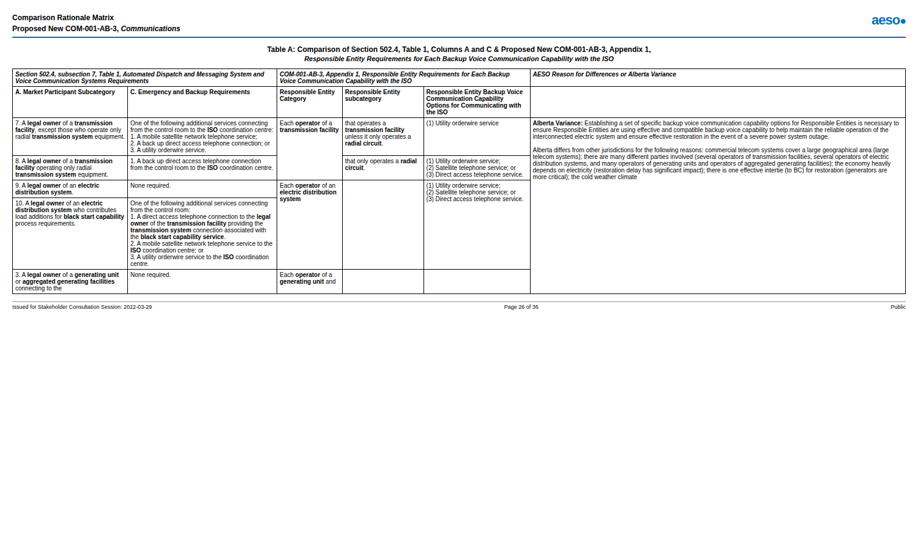Comparison Rationale Matrix
Proposed New COM-001-AB-3, Communications
aeso●
Table A: Comparison of Section 502.4, Table 1, Columns A and C & Proposed New COM-001-AB-3, Appendix 1,
Responsible Entity Requirements for Each Backup Voice Communication Capability with the ISO
| Section 502.4, subsection 7, Table 1, Automated Dispatch and Messaging System and Voice Communication Systems Requirements | COM-001-AB-3, Appendix 1, Responsible Entity Requirements for Each Backup Voice Communication Capability with the ISO | AESO Reason for Differences or Alberta Variance |
| --- | --- | --- |
| A. Market Participant Subcategory | C. Emergency and Backup Requirements | Responsible Entity Category | Responsible Entity subcategory | Responsible Entity Backup Voice Communication Capability Options for Communicating with the ISO | |
| 7. A legal owner of a transmission facility , except those who operate only radial transmission system equipment. | One of the following additional services connecting from the control room to the ISO coordination centre: 1. A mobile satellite network telephone service; 2. A back up direct access telephone connection; or 3. A utility orderwire service. | Each operator of a transmission facility | that operates a transmission facility unless it only operates a radial circuit . | (1) Utility orderwire service | Alberta Variance: Establishing a set of specific backup voice communication capability options for Responsible Entities is necessary to ensure Responsible Entities are using effective and compatible backup voice capability to help maintain the reliable operation of the interconnected electric system and ensure effective restoration in the event of a severe power system outage. Alberta differs from other jurisdictions for the following reasons: commercial telecom systems cover a large geographical area (large telecom systems); there are many different parties involved (several operators of transmission facilities, several operators of electric distribution systems, and many operators of generating units and operators of aggregated generating facilities); the economy heavily depends on electricity (restoration delay has significant impact); there is one effective intertie (to BC) for restoration (generators are more critical); the cold weather climate |
| 8. A legal owner of a transmission facility operating only radial transmission system equipment. | 1. A back up direct access telephone connection from the control room to the ISO coordination centre. | that only operates a radial circuit . | (1) Utility orderwire service; (2) Satellite telephone service; or (3) Direct access telephone service. |
| 9. A legal owner of an electric distribution system . | None required. | Each operator of an electric distribution system | | (1) Utility orderwire service; (2) Satellite telephone service; or (3) Direct access telephone service. |
| 10. A legal owner of an electric distribution system who contributes load additions for black start capability process requirements. | One of the following additional services connecting from the control room: 1. A direct access telephone connection to the legal owner of the transmission facility providing the transmission system connection associated with the black start capability service . 2. A mobile satellite network telephone service to the ISO coordination centre; or 3. A utility orderwire service to the ISO coordination centre. |
| 3. A legal owner of a generating unit or aggregated generating facilities connecting to the | None required. | Each operator of a generating unit and | | |
Issued for Stakeholder Consultation Session: 2022-03-29
Page 26 of 36
Public